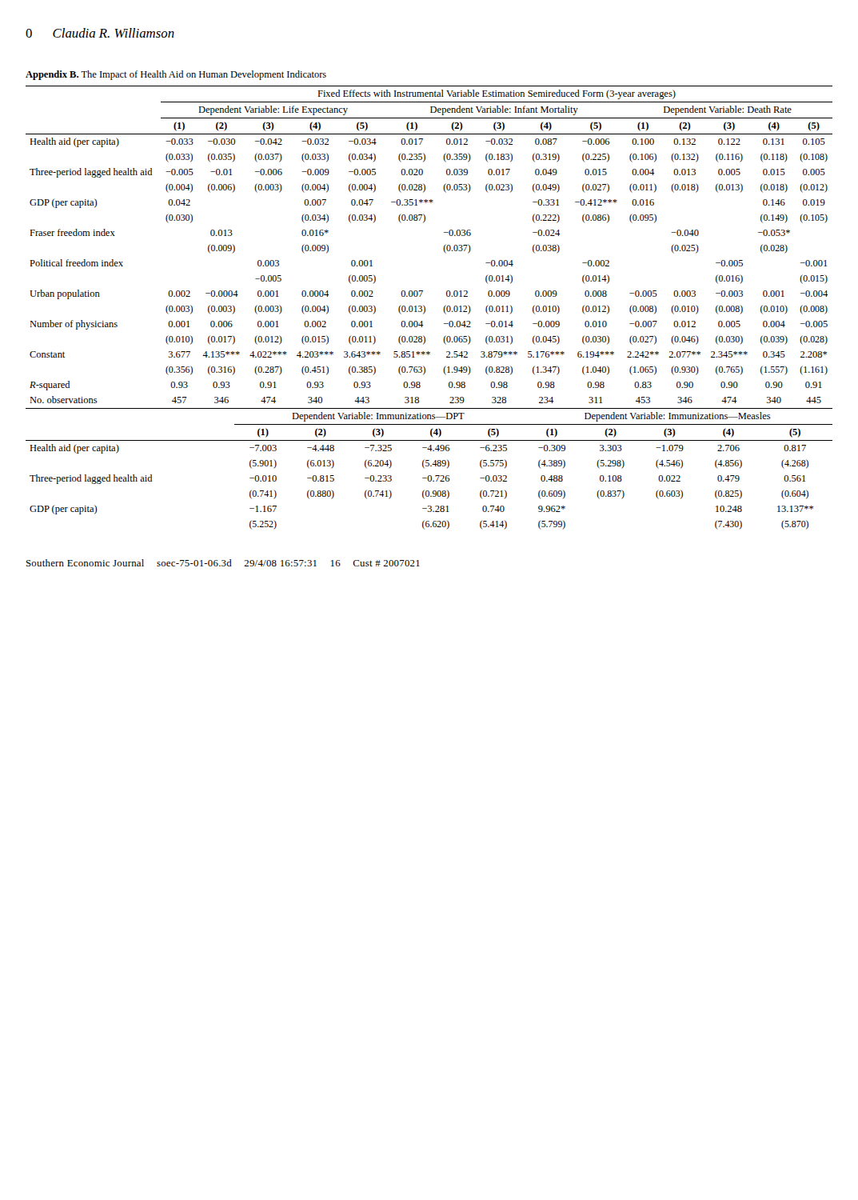0 Claudia R. Williamson
Appendix B. The Impact of Health Aid on Human Development Indicators
| | Fixed Effects with Instrumental Variable Estimation Semireduced Form (3-year averages) |
| --- | --- |
| | Dependent Variable: Life Expectancy | Dependent Variable: Infant Mortality | Dependent Variable: Death Rate |
| | (1) | (2) | (3) | (4) | (5) | (1) | (2) | (3) | (4) | (5) | (1) | (2) | (3) | (4) | (5) |
| Health aid (per capita) | −0.033 | −0.030 | −0.042 | −0.032 | −0.034 | 0.017 | 0.012 | −0.032 | 0.087 | −0.006 | 0.100 | 0.132 | 0.122 | 0.131 | 0.105 |
| | (0.033) | (0.035) | (0.037) | (0.033) | (0.034) | (0.235) | (0.359) | (0.183) | (0.319) | (0.225) | (0.106) | (0.132) | (0.116) | (0.118) | (0.108) |
| Three-period lagged health aid | −0.005 | −0.01 | −0.006 | −0.009 | −0.005 | 0.020 | 0.039 | 0.017 | 0.049 | 0.015 | 0.004 | 0.013 | 0.005 | 0.015 | 0.005 |
| | (0.004) | (0.006) | (0.003) | (0.004) | (0.004) | (0.028) | (0.053) | (0.023) | (0.049) | (0.027) | (0.011) | (0.018) | (0.013) | (0.018) | (0.012) |
| GDP (per capita) | 0.042 | | | 0.007 | 0.047 | −0.351*** | | | −0.331 | −0.412*** | 0.016 | | | 0.146 | 0.019 |
| | (0.030) | | | (0.034) | (0.034) | (0.087) | | | (0.222) | (0.086) | (0.095) | | | (0.149) | (0.105) |
| Fraser freedom index | | 0.013 | | 0.016* | | | −0.036 | | −0.024 | | | −0.040 | | −0.053* | |
| | | (0.009) | | (0.009) | | | (0.037) | | (0.038) | | | (0.025) | | (0.028) | |
| Political freedom index | | | 0.003 | | 0.001 | | | −0.004 | | −0.002 | | | −0.005 | | −0.001 |
| | | | −0.005 | | (0.005) | | | (0.014) | | (0.014) | | | (0.016) | | (0.015) |
| Urban population | 0.002 | −0.0004 | 0.001 | 0.0004 | 0.002 | 0.007 | 0.012 | 0.009 | 0.009 | 0.008 | −0.005 | 0.003 | −0.003 | 0.001 | −0.004 |
| | (0.003) | (0.003) | (0.003) | (0.004) | (0.003) | (0.013) | (0.012) | (0.011) | (0.010) | (0.012) | (0.008) | (0.010) | (0.008) | (0.010) | (0.008) |
| Number of physicians | 0.001 | 0.006 | 0.001 | 0.002 | 0.001 | 0.004 | −0.042 | −0.014 | −0.009 | 0.010 | −0.007 | 0.012 | 0.005 | 0.004 | −0.005 |
| | (0.010) | (0.017) | (0.012) | (0.015) | (0.011) | (0.028) | (0.065) | (0.031) | (0.045) | (0.030) | (0.027) | (0.046) | (0.030) | (0.039) | (0.028) |
| Constant | 3.677 | 4.135*** | 4.022*** | 4.203*** | 3.643*** | 5.851*** | 2.542 | 3.879*** | 5.176*** | 6.194*** | 2.242** | 2.077** | 2.345*** | 0.345 | 2.208* |
| | (0.356) | (0.316) | (0.287) | (0.451) | (0.385) | (0.763) | (1.949) | (0.828) | (1.347) | (1.040) | (1.065) | (0.930) | (0.765) | (1.557) | (1.161) |
| R -squared | 0.93 | 0.93 | 0.91 | 0.93 | 0.93 | 0.98 | 0.98 | 0.98 | 0.98 | 0.98 | 0.83 | 0.90 | 0.90 | 0.90 | 0.91 |
| No. observations | 457 | 346 | 474 | 340 | 443 | 318 | 239 | 328 | 234 | 311 | 453 | 346 | 474 | 340 | 445 |
| | Dependent Variable: Immunizations—DPT | Dependent Variable: Immunizations—Measles |
| --- | --- | --- |
| | (1) | (2) | (3) | (4) | (5) | (1) | (2) | (3) | (4) | (5) |
| Health aid (per capita) | −7.003 | −4.448 | −7.325 | −4.496 | −6.235 | −0.309 | 3.303 | −1.079 | 2.706 | 0.817 |
| | (5.901) | (6.013) | (6.204) | (5.489) | (5.575) | (4.389) | (5.298) | (4.546) | (4.856) | (4.268) |
| Three-period lagged health aid | −0.010 | −0.815 | −0.233 | −0.726 | −0.032 | 0.488 | 0.108 | 0.022 | 0.479 | 0.561 |
| | (0.741) | (0.880) | (0.741) | (0.908) | (0.721) | (0.609) | (0.837) | (0.603) | (0.825) | (0.604) |
| GDP (per capita) | −1.167 | | | −3.281 | 0.740 | 9.962* | | | 10.248 | 13.137** |
| | (5.252) | | | (6.620) | (5.414) | (5.799) | | | (7.430) | (5.870) |
Southern Economic Journal soec-75-01-06.3d 29/4/08 16:57:31 16 Cust # 2007021